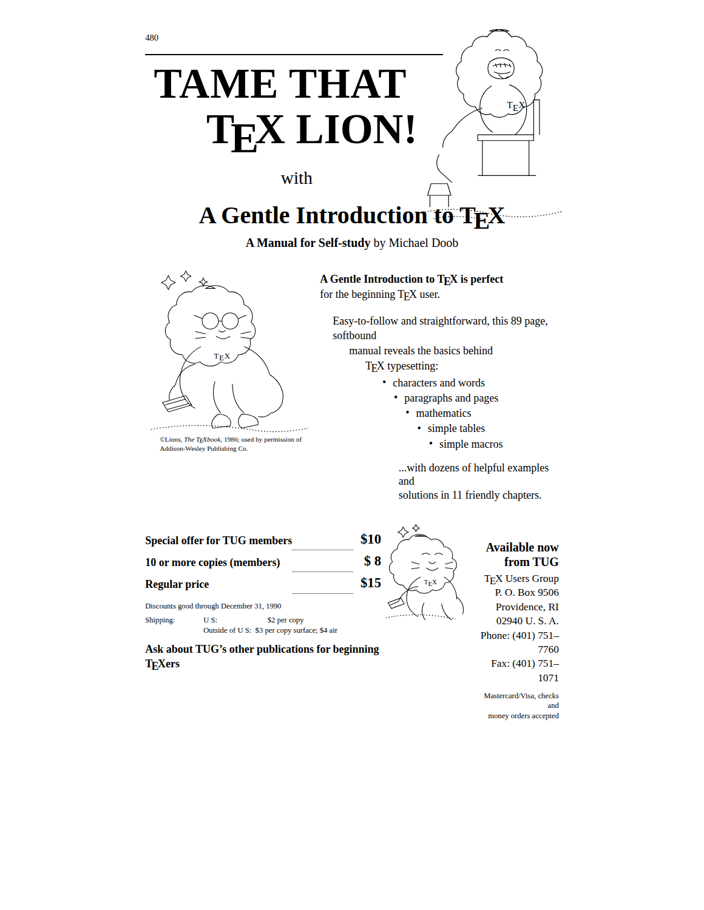480
T E X
TAME THAT
TEX LION!
with
A Gentle Introduction to TEX
A Manual for Self-study by Michael Doob
T E X
©Lions, The TEXbook, 1986; used by permission of
Addison-Wesley Publishing Co.
A Gentle Introduction to TEX is perfect
for the beginning TEX user.
Easy-to-follow and straightforward, this 89 page, softbound
manual reveals the basics behind
TEX typesetting:
characters and words
paragraphs and pages
mathematics
simple tables
simple macros
...with dozens of helpful examples and
solutions in 11 friendly chapters.
| Special offer for TUG members | | $10 |
| 10 or more copies (members) | | $ 8 |
| Regular price | | $15 |
Discounts good through December 31, 1990
Shipping: U S:$2 per copy
Outside of U S: $3 per copy surface; $4 air
Ask about TUG’s other publications for beginning TEXers
T E X
Available now
from TUG
TEX Users Group
P. O. Box 9506
Providence, RI 02940 U. S. A.
Phone: (401) 751–7760
Fax: (401) 751–1071
Mastercard/Visa, checks and
money orders accepted